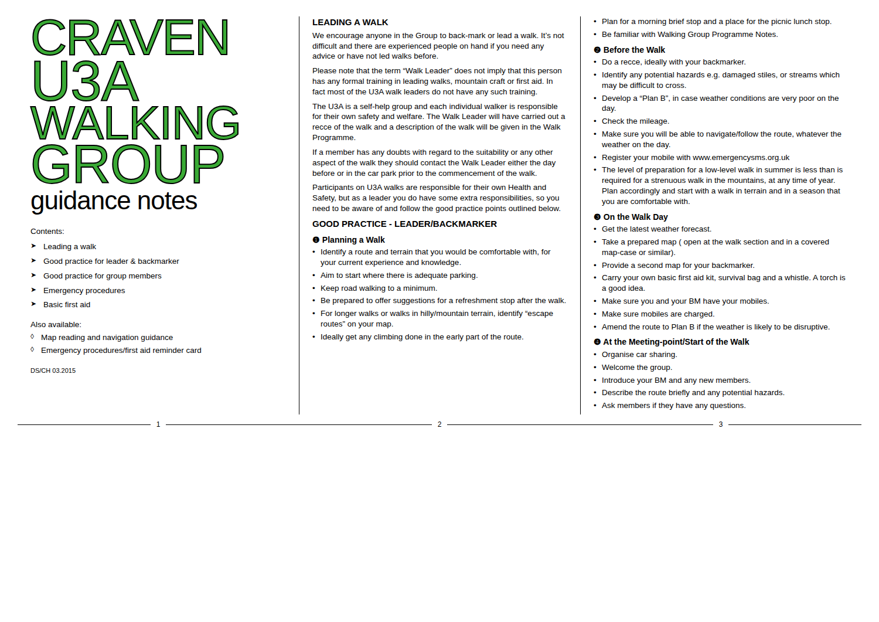Craven U3A Walking Group
guidance notes
Contents:
Leading a walk
Good practice for leader & backmarker
Good practice for group members
Emergency procedures
Basic first aid
Also available:
Map reading and navigation guidance
Emergency procedures/first aid reminder card
DS/CH 03.2015
Leading a walk
We encourage anyone in the Group to back-mark or lead a walk. It’s not difficult and there are experienced people on hand if you need any advice or have not led walks before.
Please note that the term “Walk Leader” does not imply that this person has any formal training in leading walks, mountain craft or first aid. In fact most of the U3A walk leaders do not have any such training.
The U3A is a self-help group and each individual walker is responsible for their own safety and welfare. The Walk Leader will have carried out a recce of the walk and a description of the walk will be given in the Walk Programme.
If a member has any doubts with regard to the suitability or any other aspect of the walk they should contact the Walk Leader either the day before or in the car park prior to the commencement of the walk.
Participants on U3A walks are responsible for their own Health and Safety, but as a leader you do have some extra responsibilities, so you need to be aware of and follow the good practice points outlined below.
Good practice - leader/backmarker
❶ Planning a Walk
Identify a route and terrain that you would be comfortable with, for your current experience and knowledge.
Aim to start where there is adequate parking.
Keep road walking to a minimum.
Be prepared to offer suggestions for a refreshment stop after the walk.
For longer walks or walks in hilly/mountain terrain, identify “escape routes” on your map.
Ideally get any climbing done in the early part of the route.
Plan for a morning brief stop and a place for the picnic lunch stop.
Be familiar with Walking Group Programme Notes.
❷ Before the Walk
Do a recce, ideally with your backmarker.
Identify any potential hazards e.g. damaged stiles, or streams which may be difficult to cross.
Develop a “Plan B”, in case weather conditions are very poor on the day.
Check the mileage.
Make sure you will be able to navigate/follow the route, whatever the weather on the day.
Register your mobile with www.emergencysms.org.uk
The level of preparation for a low-level walk in summer is less than is required for a strenuous walk in the mountains, at any time of year. Plan accordingly and start with a walk in terrain and in a season that you are comfortable with.
❸ On the Walk Day
Get the latest weather forecast.
Take a prepared map ( open at the walk section and in a covered map-case or similar).
Provide a second map for your backmarker.
Carry your own basic first aid kit, survival bag and a whistle. A torch is a good idea.
Make sure you and your BM have your mobiles.
Make sure mobiles are charged.
Amend the route to Plan B if the weather is likely to be disruptive.
❹ At the Meeting-point/Start of the Walk
Organise car sharing.
Welcome the group.
Introduce your BM and any new members.
Describe the route briefly and any potential hazards.
Ask members if they have any questions.
1
2
3